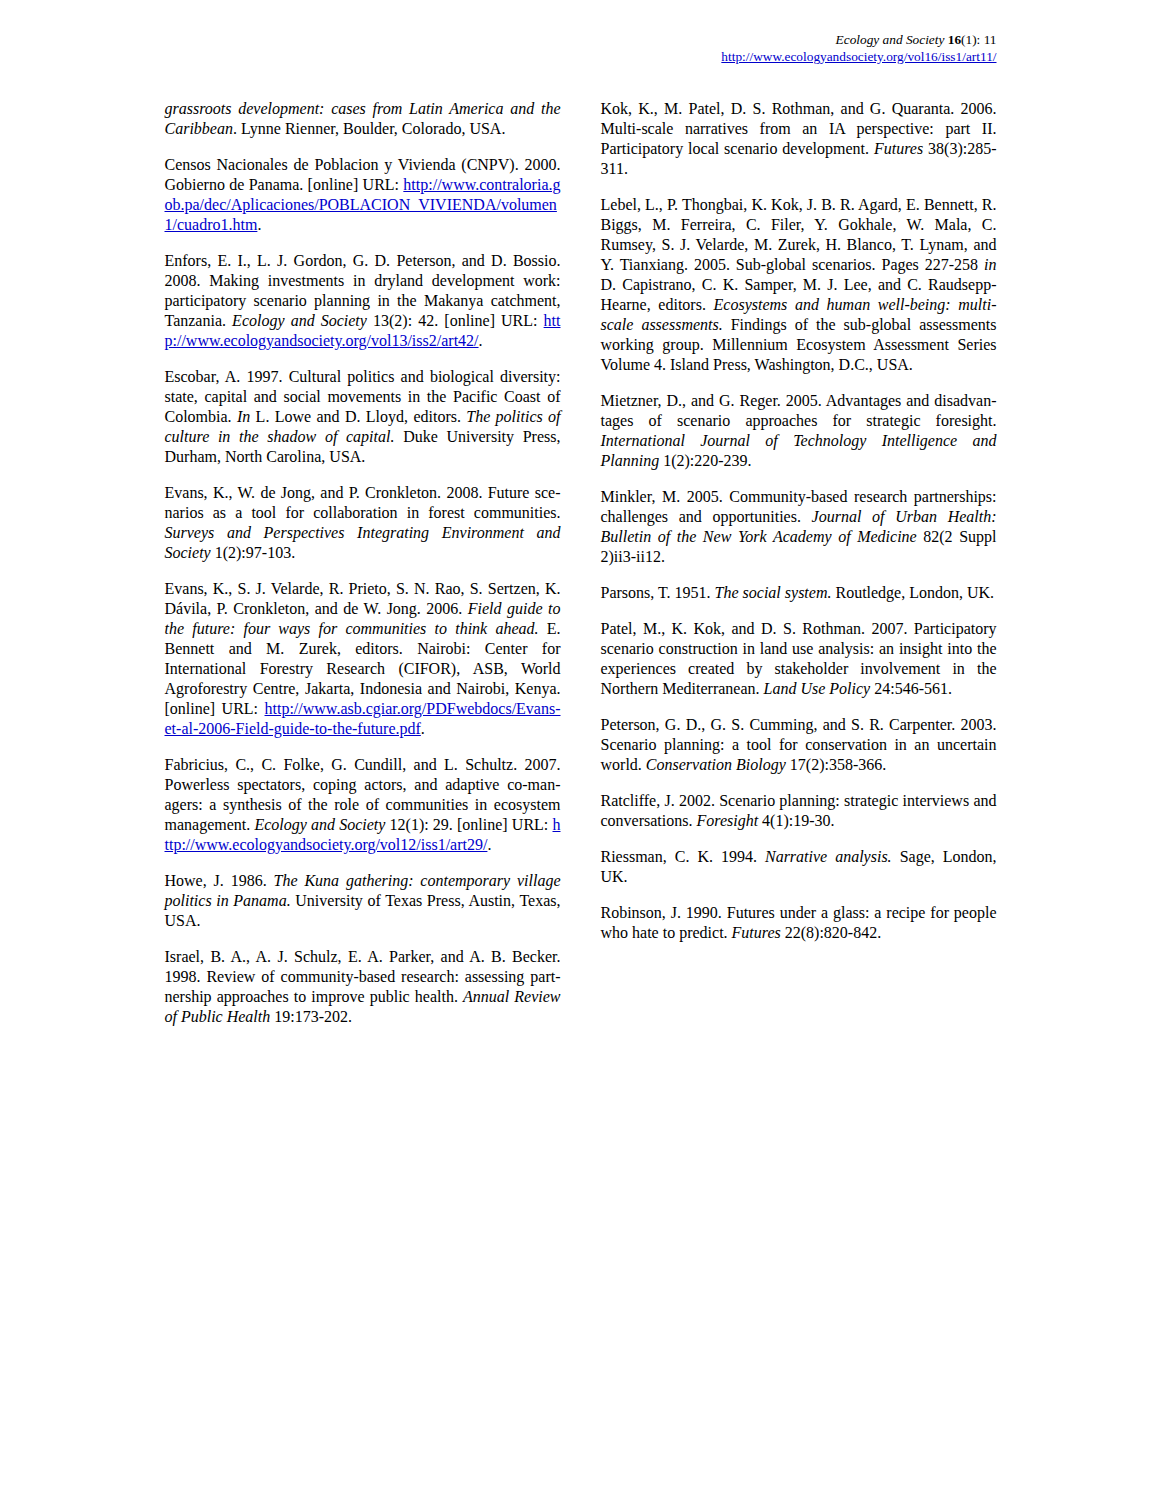Ecology and Society 16(1): 11
http://www.ecologyandsociety.org/vol16/iss1/art11/
grassroots development: cases from Latin America and the Caribbean. Lynne Rienner, Boulder, Colorado, USA.
Censos Nacionales de Poblacion y Vivienda (CNPV). 2000. Gobierno de Panama. [online] URL: http://www.contraloria.gob.pa/dec/Aplicaciones/POBLACION_VIVIENDA/volumen1/cuadro1.htm.
Enfors, E. I., L. J. Gordon, G. D. Peterson, and D. Bossio. 2008. Making investments in dryland development work: participatory scenario planning in the Makanya catchment, Tanzania. Ecology and Society 13(2): 42. [online] URL: http://www.ecologyandsociety.org/vol13/iss2/art42/.
Escobar, A. 1997. Cultural politics and biological diversity: state, capital and social movements in the Pacific Coast of Colombia. In L. Lowe and D. Lloyd, editors. The politics of culture in the shadow of capital. Duke University Press, Durham, North Carolina, USA.
Evans, K., W. de Jong, and P. Cronkleton. 2008. Future scenarios as a tool for collaboration in forest communities. Surveys and Perspectives Integrating Environment and Society 1(2):97-103.
Evans, K., S. J. Velarde, R. Prieto, S. N. Rao, S. Sertzen, K. Dávila, P. Cronkleton, and de W. Jong. 2006. Field guide to the future: four ways for communities to think ahead. E. Bennett and M. Zurek, editors. Nairobi: Center for International Forestry Research (CIFOR), ASB, World Agroforestry Centre, Jakarta, Indonesia and Nairobi, Kenya. [online] URL: http://www.asb.cgiar.org/PDFwebdocs/Evans-et-al-2006-Field-guide-to-the-future.pdf.
Fabricius, C., C. Folke, G. Cundill, and L. Schultz. 2007. Powerless spectators, coping actors, and adaptive co-managers: a synthesis of the role of communities in ecosystem management. Ecology and Society 12(1): 29. [online] URL: http://www.ecologyandsociety.org/vol12/iss1/art29/.
Howe, J. 1986. The Kuna gathering: contemporary village politics in Panama. University of Texas Press, Austin, Texas, USA.
Israel, B. A., A. J. Schulz, E. A. Parker, and A. B. Becker. 1998. Review of community-based research: assessing partnership approaches to improve public health. Annual Review of Public Health 19:173-202.
Kok, K., M. Patel, D. S. Rothman, and G. Quaranta. 2006. Multi-scale narratives from an IA perspective: part II. Participatory local scenario development. Futures 38(3):285-311.
Lebel, L., P. Thongbai, K. Kok, J. B. R. Agard, E. Bennett, R. Biggs, M. Ferreira, C. Filer, Y. Gokhale, W. Mala, C. Rumsey, S. J. Velarde, M. Zurek, H. Blanco, T. Lynam, and Y. Tianxiang. 2005. Sub-global scenarios. Pages 227-258 in D. Capistrano, C. K. Samper, M. J. Lee, and C. Raudsepp-Hearne, editors. Ecosystems and human well-being: multiscale assessments. Findings of the sub-global assessments working group. Millennium Ecosystem Assessment Series Volume 4. Island Press, Washington, D.C., USA.
Mietzner, D., and G. Reger. 2005. Advantages and disadvantages of scenario approaches for strategic foresight. International Journal of Technology Intelligence and Planning 1(2):220-239.
Minkler, M. 2005. Community-based research partnerships: challenges and opportunities. Journal of Urban Health: Bulletin of the New York Academy of Medicine 82(2 Suppl 2)ii3-ii12.
Parsons, T. 1951. The social system. Routledge, London, UK.
Patel, M., K. Kok, and D. S. Rothman. 2007. Participatory scenario construction in land use analysis: an insight into the experiences created by stakeholder involvement in the Northern Mediterranean. Land Use Policy 24:546-561.
Peterson, G. D., G. S. Cumming, and S. R. Carpenter. 2003. Scenario planning: a tool for conservation in an uncertain world. Conservation Biology 17(2):358-366.
Ratcliffe, J. 2002. Scenario planning: strategic interviews and conversations. Foresight 4(1):19-30.
Riessman, C. K. 1994. Narrative analysis. Sage, London, UK.
Robinson, J. 1990. Futures under a glass: a recipe for people who hate to predict. Futures 22(8):820-842.